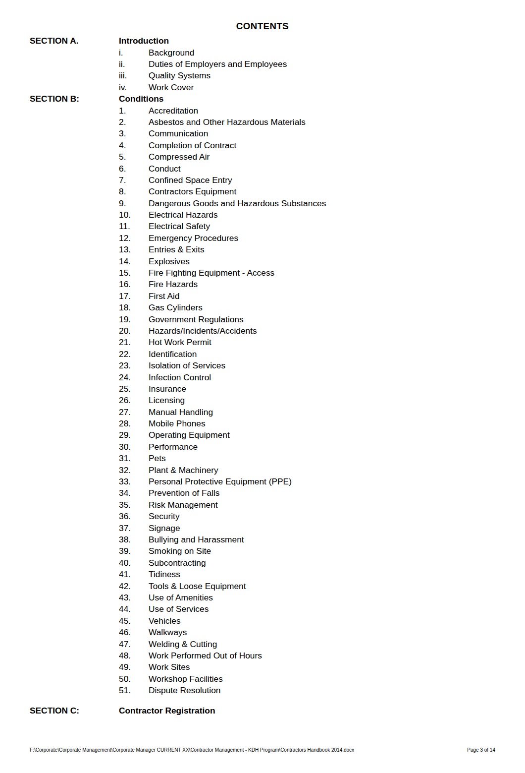CONTENTS
| SECTION A. | Introduction |
| | i. | Background |
| | ii. | Duties of Employers and Employees |
| | iii. | Quality Systems |
| | iv. | Work Cover |
| SECTION B: | Conditions |
| | 1. | Accreditation |
| | 2. | Asbestos and Other Hazardous Materials |
| | 3. | Communication |
| | 4. | Completion of Contract |
| | 5. | Compressed Air |
| | 6. | Conduct |
| | 7. | Confined Space Entry |
| | 8. | Contractors Equipment |
| | 9. | Dangerous Goods and Hazardous Substances |
| | 10. | Electrical Hazards |
| | 11. | Electrical Safety |
| | 12. | Emergency Procedures |
| | 13. | Entries & Exits |
| | 14. | Explosives |
| | 15. | Fire Fighting Equipment - Access |
| | 16. | Fire Hazards |
| | 17. | First Aid |
| | 18. | Gas Cylinders |
| | 19. | Government Regulations |
| | 20. | Hazards/Incidents/Accidents |
| | 21. | Hot Work Permit |
| | 22. | Identification |
| | 23. | Isolation of Services |
| | 24. | Infection Control |
| | 25. | Insurance |
| | 26. | Licensing |
| | 27. | Manual Handling |
| | 28. | Mobile Phones |
| | 29. | Operating Equipment |
| | 30. | Performance |
| | 31. | Pets |
| | 32. | Plant & Machinery |
| | 33. | Personal Protective Equipment (PPE) |
| | 34. | Prevention of Falls |
| | 35. | Risk Management |
| | 36. | Security |
| | 37. | Signage |
| | 38. | Bullying and Harassment |
| | 39. | Smoking on Site |
| | 40. | Subcontracting |
| | 41. | Tidiness |
| | 42. | Tools & Loose Equipment |
| | 43. | Use of Amenities |
| | 44. | Use of Services |
| | 45. | Vehicles |
| | 46. | Walkways |
| | 47. | Welding & Cutting |
| | 48. | Work Performed Out of Hours |
| | 49. | Work Sites |
| | 50. | Workshop Facilities |
| | 51. | Dispute Resolution |
| SECTION C: | Contractor Registration |
F:\Corporate\Corporate Management\Corporate Manager CURRENT XX\Contractor Management - KDH Program\Contractors Handbook 2014.docx Page 3 of 14